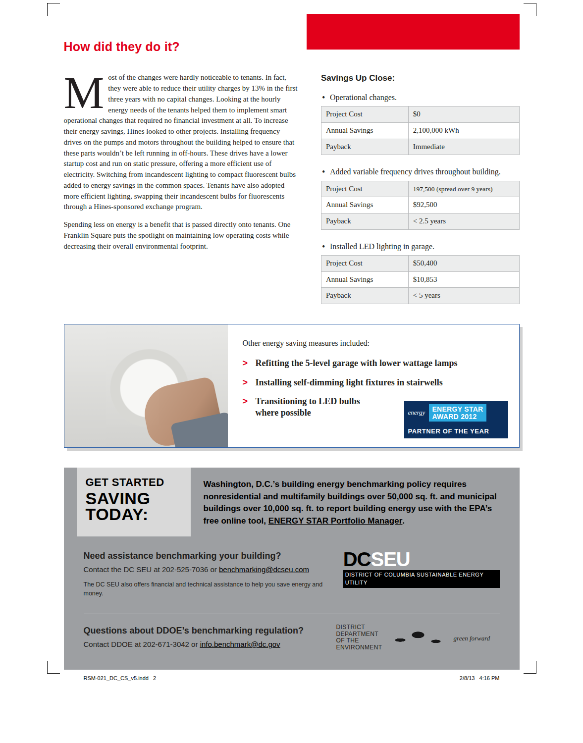How did they do it?
Most of the changes were hardly noticeable to tenants. In fact, they were able to reduce their utility charges by 13% in the first three years with no capital changes. Looking at the hourly energy needs of the tenants helped them to implement smart operational changes that required no financial investment at all. To increase their energy savings, Hines looked to other projects. Installing frequency drives on the pumps and motors throughout the building helped to ensure that these parts wouldn’t be left running in off-hours. These drives have a lower startup cost and run on static pressure, offering a more efficient use of electricity. Switching from incandescent lighting to compact fluorescent bulbs added to energy savings in the common spaces. Tenants have also adopted more efficient lighting, swapping their incandescent bulbs for fluorescents through a Hines-sponsored exchange program.
Spending less on energy is a benefit that is passed directly onto tenants. One Franklin Square puts the spotlight on maintaining low operating costs while decreasing their overall environmental footprint.
Savings Up Close:
Operational changes.
| Project Cost | $0 |
| Annual Savings | 2,100,000 kWh |
| Payback | Immediate |
Added variable frequency drives throughout building.
| Project Cost | 197,500 (spread over 9 years) |
| Annual Savings | $92,500 |
| Payback | < 2.5 years |
Installed LED lighting in garage.
| Project Cost | $50,400 |
| Annual Savings | $10,853 |
| Payback | < 5 years |
Other energy saving measures included:
Refitting the 5-level garage with lower wattage lamps
Installing self-dimming light fixtures in stairwells
Transitioning to LED bulbs
where possible
energy ENERGY STAR
AWARD 2012
PARTNER OF THE YEAR
GET STARTED
SAVING
TODAY:
Washington, D.C.’s building energy benchmarking policy requires nonresidential and multifamily buildings over 50,000 sq. ft. and municipal buildings over 10,000 sq. ft. to report building energy use with the EPA’s free online tool, ENERGY STAR Portfolio Manager.
Need assistance benchmarking your building?
Contact the DC SEU at 202-525-7036 or benchmarking@dcseu.com
The DC SEU also offers financial and technical assistance to help you save energy and money.
DC SEU
DISTRICT OF COLUMBIA SUSTAINABLE ENERGY UTILITY
Questions about DDOE’s benchmarking regulation?
Contact DDOE at 202-671-3042 or info.benchmark@dc.gov
DISTRICT
DEPARTMENT
OF THE
ENVIRONMENT
green forward
RSM-021_DC_CS_v5.indd 2 2/8/13 4:16 PM